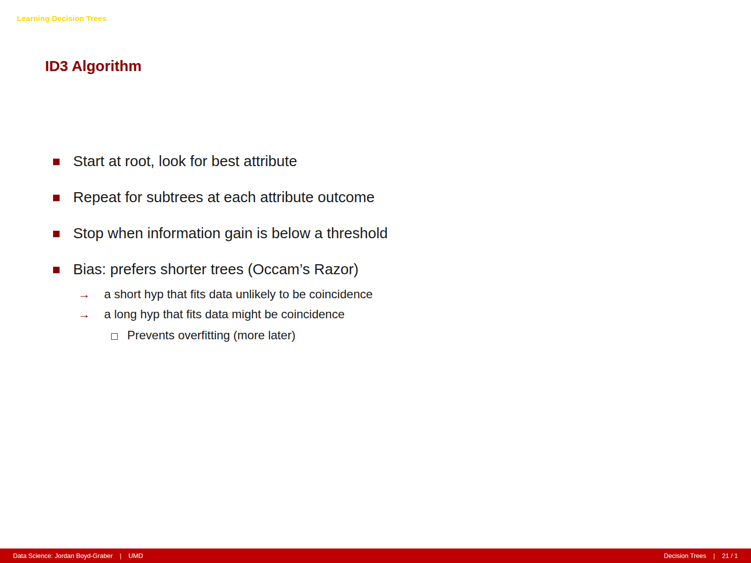Learning Decision Trees
ID3 Algorithm
Start at root, look for best attribute
Repeat for subtrees at each attribute outcome
Stop when information gain is below a threshold
Bias: prefers shorter trees (Occam’s Razor)
a short hyp that fits data unlikely to be coincidence
a long hyp that fits data might be coincidence
Prevents overfitting (more later)
Data Science: Jordan Boyd-Graber | UMD
Decision Trees | 21 / 1